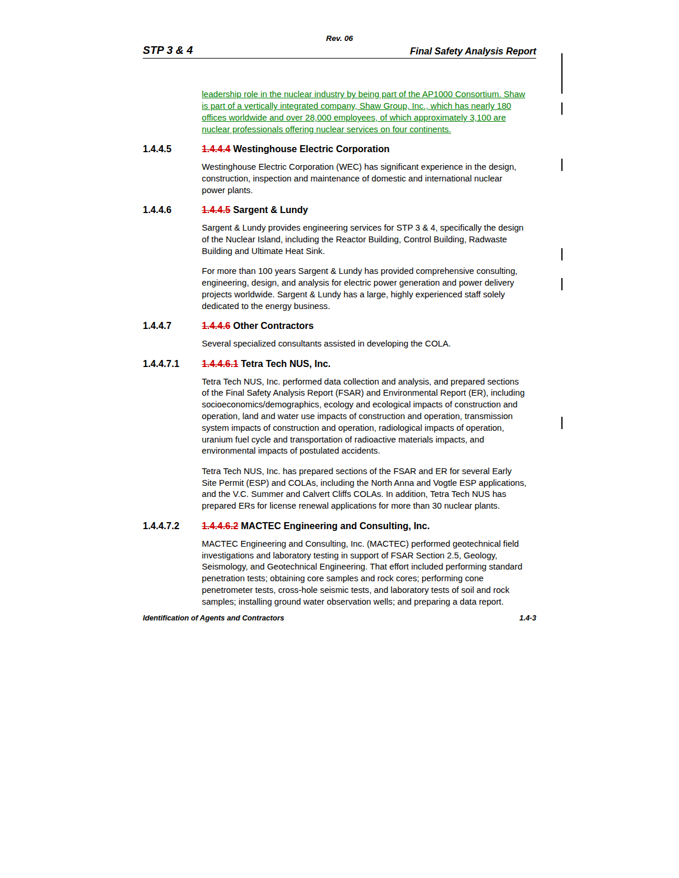Rev. 06
STP 3 & 4
Final Safety Analysis Report
leadership role in the nuclear industry by being part of the AP1000 Consortium. Shaw is part of a vertically integrated company, Shaw Group, Inc., which has nearly 180 offices worldwide and over 28,000 employees, of which approximately 3,100 are nuclear professionals offering nuclear services on four continents.
1.4.4.5
1.4.4.4 Westinghouse Electric Corporation
Westinghouse Electric Corporation (WEC) has significant experience in the design, construction, inspection and maintenance of domestic and international nuclear power plants.
1.4.4.6
1.4.4.5 Sargent & Lundy
Sargent & Lundy provides engineering services for STP 3 & 4, specifically the design of the Nuclear Island, including the Reactor Building, Control Building, Radwaste Building and Ultimate Heat Sink.
For more than 100 years Sargent & Lundy has provided comprehensive consulting, engineering, design, and analysis for electric power generation and power delivery projects worldwide. Sargent & Lundy has a large, highly experienced staff solely dedicated to the energy business.
1.4.4.7
1.4.4.6 Other Contractors
Several specialized consultants assisted in developing the COLA.
1.4.4.7.1
1.4.4.6.1 Tetra Tech NUS, Inc.
Tetra Tech NUS, Inc. performed data collection and analysis, and prepared sections of the Final Safety Analysis Report (FSAR) and Environmental Report (ER), including socioeconomics/demographics, ecology and ecological impacts of construction and operation, land and water use impacts of construction and operation, transmission system impacts of construction and operation, radiological impacts of operation, uranium fuel cycle and transportation of radioactive materials impacts, and environmental impacts of postulated accidents.
Tetra Tech NUS, Inc. has prepared sections of the FSAR and ER for several Early Site Permit (ESP) and COLAs, including the North Anna and Vogtle ESP applications, and the V.C. Summer and Calvert Cliffs COLAs. In addition, Tetra Tech NUS has prepared ERs for license renewal applications for more than 30 nuclear plants.
1.4.4.7.2
1.4.4.6.2 MACTEC Engineering and Consulting, Inc.
MACTEC Engineering and Consulting, Inc. (MACTEC) performed geotechnical field investigations and laboratory testing in support of FSAR Section 2.5, Geology, Seismology, and Geotechnical Engineering. That effort included performing standard penetration tests; obtaining core samples and rock cores; performing cone penetrometer tests, cross-hole seismic tests, and laboratory tests of soil and rock samples; installing ground water observation wells; and preparing a data report.
Identification of Agents and Contractors
1.4-3